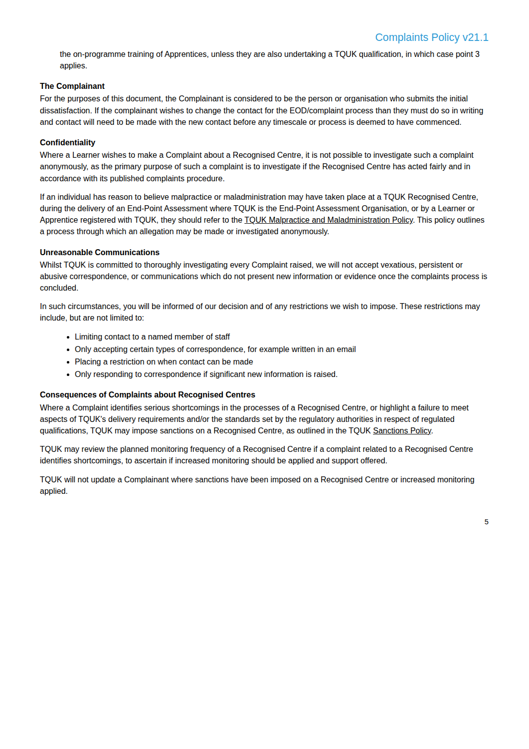Complaints Policy v21.1
the on-programme training of Apprentices, unless they are also undertaking a TQUK qualification, in which case point 3 applies.
The Complainant
For the purposes of this document, the Complainant is considered to be the person or organisation who submits the initial dissatisfaction. If the complainant wishes to change the contact for the EOD/complaint process than they must do so in writing and contact will need to be made with the new contact before any timescale or process is deemed to have commenced.
Confidentiality
Where a Learner wishes to make a Complaint about a Recognised Centre, it is not possible to investigate such a complaint anonymously, as the primary purpose of such a complaint is to investigate if the Recognised Centre has acted fairly and in accordance with its published complaints procedure.
If an individual has reason to believe malpractice or maladministration may have taken place at a TQUK Recognised Centre, during the delivery of an End-Point Assessment where TQUK is the End-Point Assessment Organisation, or by a Learner or Apprentice registered with TQUK, they should refer to the TQUK Malpractice and Maladministration Policy. This policy outlines a process through which an allegation may be made or investigated anonymously.
Unreasonable Communications
Whilst TQUK is committed to thoroughly investigating every Complaint raised, we will not accept vexatious, persistent or abusive correspondence, or communications which do not present new information or evidence once the complaints process is concluded.
In such circumstances, you will be informed of our decision and of any restrictions we wish to impose. These restrictions may include, but are not limited to:
Limiting contact to a named member of staff
Only accepting certain types of correspondence, for example written in an email
Placing a restriction on when contact can be made
Only responding to correspondence if significant new information is raised.
Consequences of Complaints about Recognised Centres
Where a Complaint identifies serious shortcomings in the processes of a Recognised Centre, or highlight a failure to meet aspects of TQUK's delivery requirements and/or the standards set by the regulatory authorities in respect of regulated qualifications, TQUK may impose sanctions on a Recognised Centre, as outlined in the TQUK Sanctions Policy.
TQUK may review the planned monitoring frequency of a Recognised Centre if a complaint related to a Recognised Centre identifies shortcomings, to ascertain if increased monitoring should be applied and support offered.
TQUK will not update a Complainant where sanctions have been imposed on a Recognised Centre or increased monitoring applied.
5